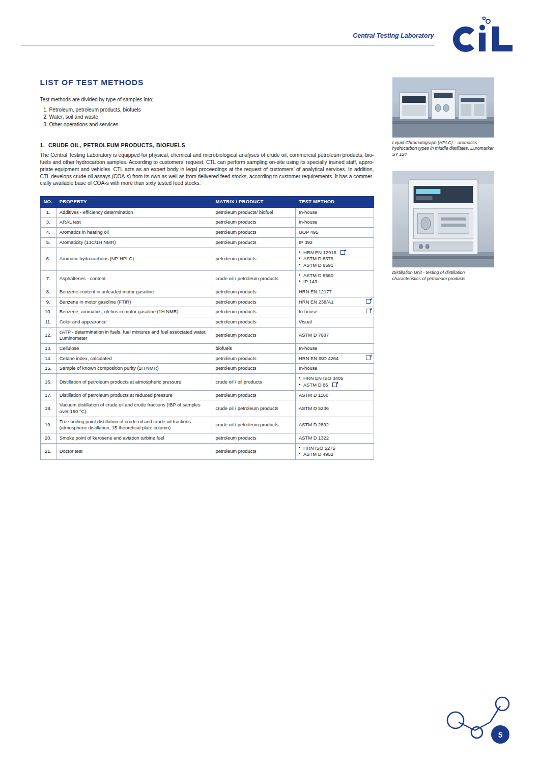Central Testing Laboratory
List of Test Methods
Test methods are divided by type of samples into:
Petroleum, petroleum products, biofuels
Water, soil and waste
Other operations and services
1. Crude oil, petroleum products, biofuels
The Central Testing Laboratory is equipped for physical, chemical and microbiological analyses of crude oil, commercial petroleum products, biofuels and other hydrocarbon samples. According to customers’ request, CTL can perform sampling on-site using its specially trained staff, appropriate equipment and vehicles. CTL acts as an expert body in legal proceedings at the request of customers’ of analytical services. In addition, CTL develops crude oil assays (COA-s) from its own as well as from delivered feed stocks, according to customer requirements. It has a commercially available base of COA-s with more than sixty tested feed stocks.
| No. | Property | Matrix / Product | Test Method |
| --- | --- | --- | --- |
| 1. | Additives - efficiency determination | petroleum products/ biofuel | In-house |
| 3. | ARAL test | petroleum products | In-house |
| 4. | Aromatics in heating oil | petroleum products | UOP 495 |
| 5. | Aromaticity (13C/1H NMR) | petroleum products | IP 392 |
| 6. | Aromatic hydrocarbons (NP-HPLC) | petroleum products | HRN EN 12916 ASTM D 6379 ASTM D 6591 |
| 7. | Asphaltenes - content | crude oil / petroleum products | ASTM D 6560 IP 143 |
| 8. | Benzene content in unleaded motor gasoline | petroleum products | HRN EN 12177 |
| 9. | Benzene in motor gasoline (FTIR) | petroleum products | HRN EN 238/A1 |
| 10. | Benzene, aromatics, olefins in motor gasoline (1H NMR) | petroleum products | In-house |
| 11. | Color and appearance | petroleum products | Visual |
| 12. | cATP - determination in fuels, fuel mixtures and fuel associated water, Luminometer | petroleum products | ASTM D 7687 |
| 13. | Cellulose | biofuels | In-house |
| 14. | Cetane index, calculated | petroleum products | HRN EN ISO 4264 |
| 15. | Sample of known composition purity (1H NMR) | petroleum products | In-house |
| 16. | Distillation of petroleum products at atmospheric pressure | crude oil / oil products | HRN EN ISO 3405 ASTM D 86 |
| 17. | Distillation of petroleum products at reduced pressure | petroleum products | ASTM D 1160 |
| 18. | Vacuum distillation of crude oil and crude fractions (IBP of samples over 150 °C) | crude oil / petroleum products | ASTM D 5236 |
| 19. | True boiling point distillation of crude oil and crude oil fractions (atmospheric distillation, 15 theoretical plate column) | crude oil / petroleum products | ASTM D 2892 |
| 20. | Smoke point of kerosene and aviation turbine fuel | petroleum products | ASTM D 1322 |
| 21. | Doctor test | petroleum products | HRN ISO 5275 ASTM D 4952 |
Liquid Chromatograph (HPLC) – aromatics hydrocarbon types in middle distillates, Euromarker SY 124
Distillation Unit - testing of distillation characteristics of petroleum products
5